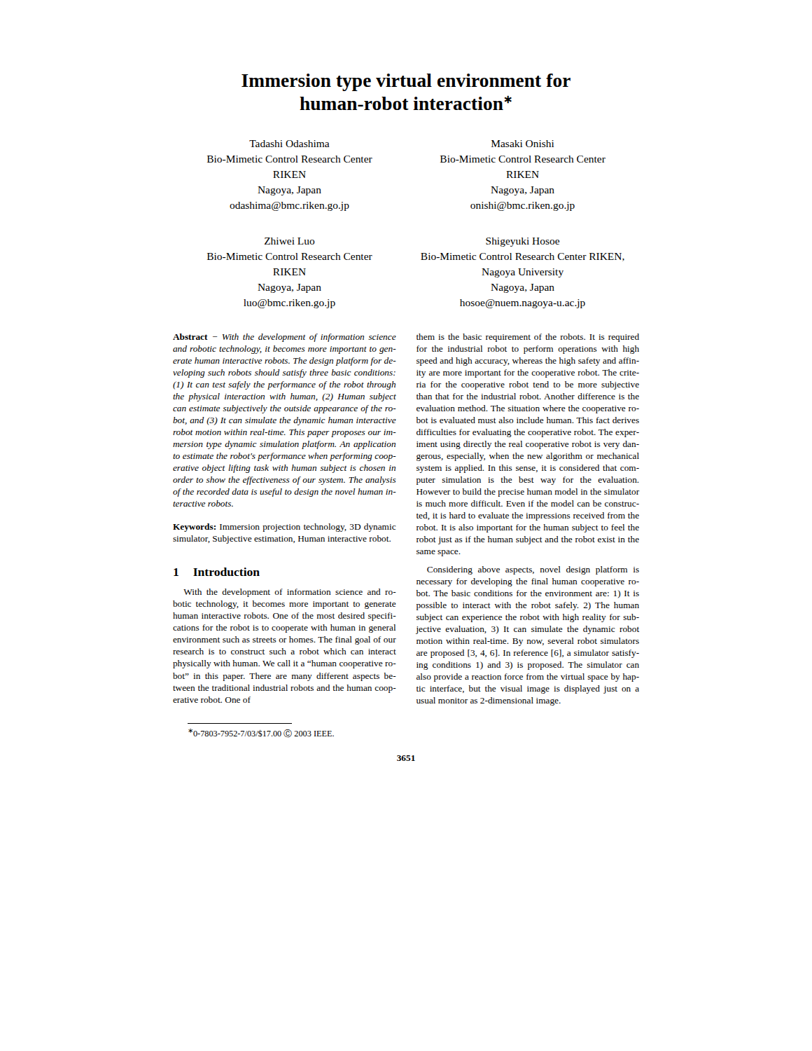Immersion type virtual environment for
human-robot interaction∗
| Tadashi Odashima Bio-Mimetic Control Research Center RIKEN Nagoya, Japan odashima@bmc.riken.go.jp | Masaki Onishi Bio-Mimetic Control Research Center RIKEN Nagoya, Japan onishi@bmc.riken.go.jp |
| Zhiwei Luo Bio-Mimetic Control Research Center RIKEN Nagoya, Japan luo@bmc.riken.go.jp | Shigeyuki Hosoe Bio-Mimetic Control Research Center RIKEN, Nagoya University Nagoya, Japan hosoe@nuem.nagoya-u.ac.jp |
Abstract − With the development of information science and robotic technology, it becomes more important to generate human interactive robots. The design platform for developing such robots should satisfy three basic conditions: (1) It can test safely the performance of the robot through the physical interaction with human, (2) Human subject can estimate subjectively the outside appearance of the robot, and (3) It can simulate the dynamic human interactive robot motion within real-time. This paper proposes our immersion type dynamic simulation platform. An application to estimate the robot's performance when performing cooperative object lifting task with human subject is chosen in order to show the effectiveness of our system. The analysis of the recorded data is useful to design the novel human interactive robots.
Keywords: Immersion projection technology, 3D dynamic simulator, Subjective estimation, Human interactive robot.
1 Introduction
With the development of information science and robotic technology, it becomes more important to generate human interactive robots. One of the most desired specifications for the robot is to cooperate with human in general environment such as streets or homes. The final goal of our research is to construct such a robot which can interact physically with human. We call it a “human cooperative robot” in this paper. There are many different aspects between the traditional industrial robots and the human cooperative robot. One of
∗0-7803-7952-7/03/$17.00 Ⓒ 2003 IEEE.
them is the basic requirement of the robots. It is required for the industrial robot to perform operations with high speed and high accuracy, whereas the high safety and affinity are more important for the cooperative robot. The criteria for the cooperative robot tend to be more subjective than that for the industrial robot. Another difference is the evaluation method. The situation where the cooperative robot is evaluated must also include human. This fact derives difficulties for evaluating the cooperative robot. The experiment using directly the real cooperative robot is very dangerous, especially, when the new algorithm or mechanical system is applied. In this sense, it is considered that computer simulation is the best way for the evaluation. However to build the precise human model in the simulator is much more difficult. Even if the model can be constructed, it is hard to evaluate the impressions received from the robot. It is also important for the human subject to feel the robot just as if the human subject and the robot exist in the same space.
Considering above aspects, novel design platform is necessary for developing the final human cooperative robot. The basic conditions for the environment are: 1) It is possible to interact with the robot safely. 2) The human subject can experience the robot with high reality for subjective evaluation, 3) It can simulate the dynamic robot motion within real-time. By now, several robot simulators are proposed [3, 4, 6]. In reference [6], a simulator satisfying conditions 1) and 3) is proposed. The simulator can also provide a reaction force from the virtual space by haptic interface, but the visual image is displayed just on a usual monitor as 2-dimensional image.
3651